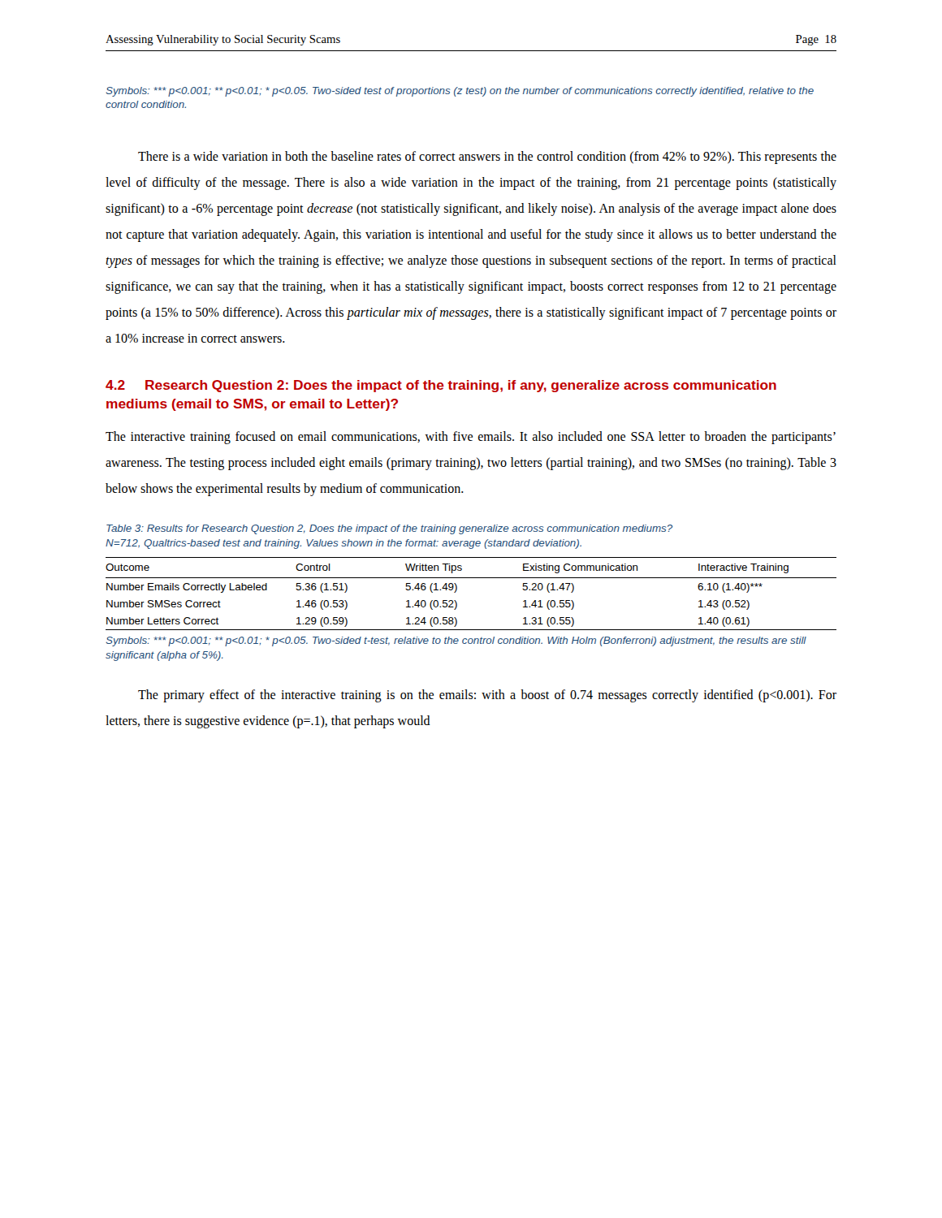Assessing Vulnerability to Social Security Scams
Page 18
Symbols: *** p<0.001; ** p<0.01; * p<0.05. Two-sided test of proportions (z test) on the number of communications correctly identified, relative to the control condition.
There is a wide variation in both the baseline rates of correct answers in the control condition (from 42% to 92%). This represents the level of difficulty of the message. There is also a wide variation in the impact of the training, from 21 percentage points (statistically significant) to a -6% percentage point decrease (not statistically significant, and likely noise). An analysis of the average impact alone does not capture that variation adequately. Again, this variation is intentional and useful for the study since it allows us to better understand the types of messages for which the training is effective; we analyze those questions in subsequent sections of the report. In terms of practical significance, we can say that the training, when it has a statistically significant impact, boosts correct responses from 12 to 21 percentage points (a 15% to 50% difference). Across this particular mix of messages, there is a statistically significant impact of 7 percentage points or a 10% increase in correct answers.
4.2 Research Question 2: Does the impact of the training, if any, generalize across communication mediums (email to SMS, or email to Letter)?
The interactive training focused on email communications, with five emails. It also included one SSA letter to broaden the participants’ awareness. The testing process included eight emails (primary training), two letters (partial training), and two SMSes (no training). Table 3 below shows the experimental results by medium of communication.
Table 3: Results for Research Question 2, Does the impact of the training generalize across communication mediums?
N=712, Qualtrics-based test and training. Values shown in the format: average (standard deviation).
| Outcome | Control | Written Tips | Existing Communication | Interactive Training |
| --- | --- | --- | --- | --- |
| Number Emails Correctly Labeled | 5.36 (1.51) | 5.46 (1.49) | 5.20 (1.47) | 6.10 (1.40)*** |
| Number SMSes Correct | 1.46 (0.53) | 1.40 (0.52) | 1.41 (0.55) | 1.43 (0.52) |
| Number Letters Correct | 1.29 (0.59) | 1.24 (0.58) | 1.31 (0.55) | 1.40 (0.61) |
Symbols: *** p<0.001; ** p<0.01; * p<0.05. Two-sided t-test, relative to the control condition. With Holm (Bonferroni) adjustment, the results are still significant (alpha of 5%).
The primary effect of the interactive training is on the emails: with a boost of 0.74 messages correctly identified (p<0.001). For letters, there is suggestive evidence (p=.1), that perhaps would